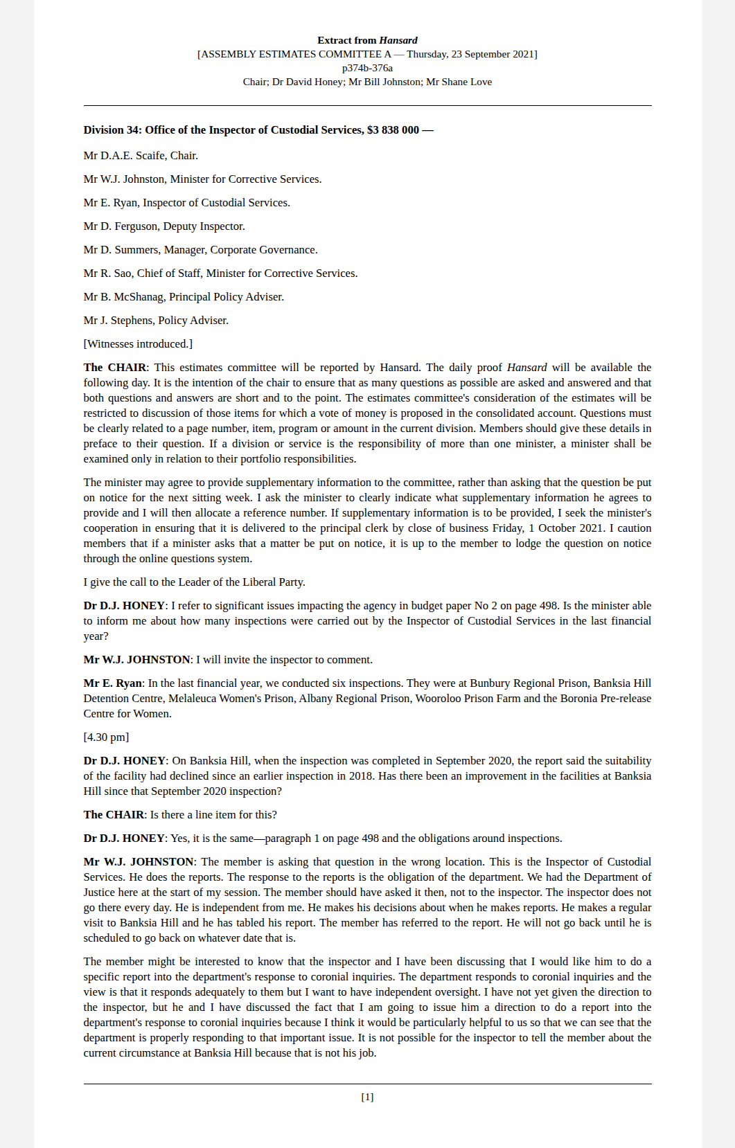Extract from Hansard
[ASSEMBLY ESTIMATES COMMITTEE A — Thursday, 23 September 2021]
p374b-376a
Chair; Dr David Honey; Mr Bill Johnston; Mr Shane Love
Division 34: Office of the Inspector of Custodial Services, $3 838 000 —
Mr D.A.E. Scaife, Chair.
Mr W.J. Johnston, Minister for Corrective Services.
Mr E. Ryan, Inspector of Custodial Services.
Mr D. Ferguson, Deputy Inspector.
Mr D. Summers, Manager, Corporate Governance.
Mr R. Sao, Chief of Staff, Minister for Corrective Services.
Mr B. McShanag, Principal Policy Adviser.
Mr J. Stephens, Policy Adviser.
[Witnesses introduced.]
The CHAIR: This estimates committee will be reported by Hansard. The daily proof Hansard will be available the following day. It is the intention of the chair to ensure that as many questions as possible are asked and answered and that both questions and answers are short and to the point. The estimates committee's consideration of the estimates will be restricted to discussion of those items for which a vote of money is proposed in the consolidated account. Questions must be clearly related to a page number, item, program or amount in the current division. Members should give these details in preface to their question. If a division or service is the responsibility of more than one minister, a minister shall be examined only in relation to their portfolio responsibilities.
The minister may agree to provide supplementary information to the committee, rather than asking that the question be put on notice for the next sitting week. I ask the minister to clearly indicate what supplementary information he agrees to provide and I will then allocate a reference number. If supplementary information is to be provided, I seek the minister's cooperation in ensuring that it is delivered to the principal clerk by close of business Friday, 1 October 2021. I caution members that if a minister asks that a matter be put on notice, it is up to the member to lodge the question on notice through the online questions system.
I give the call to the Leader of the Liberal Party.
Dr D.J. HONEY: I refer to significant issues impacting the agency in budget paper No 2 on page 498. Is the minister able to inform me about how many inspections were carried out by the Inspector of Custodial Services in the last financial year?
Mr W.J. JOHNSTON: I will invite the inspector to comment.
Mr E. Ryan: In the last financial year, we conducted six inspections. They were at Bunbury Regional Prison, Banksia Hill Detention Centre, Melaleuca Women's Prison, Albany Regional Prison, Wooroloo Prison Farm and the Boronia Pre-release Centre for Women.
[4.30 pm]
Dr D.J. HONEY: On Banksia Hill, when the inspection was completed in September 2020, the report said the suitability of the facility had declined since an earlier inspection in 2018. Has there been an improvement in the facilities at Banksia Hill since that September 2020 inspection?
The CHAIR: Is there a line item for this?
Dr D.J. HONEY: Yes, it is the same—paragraph 1 on page 498 and the obligations around inspections.
Mr W.J. JOHNSTON: The member is asking that question in the wrong location. This is the Inspector of Custodial Services. He does the reports. The response to the reports is the obligation of the department. We had the Department of Justice here at the start of my session. The member should have asked it then, not to the inspector. The inspector does not go there every day. He is independent from me. He makes his decisions about when he makes reports. He makes a regular visit to Banksia Hill and he has tabled his report. The member has referred to the report. He will not go back until he is scheduled to go back on whatever date that is.
The member might be interested to know that the inspector and I have been discussing that I would like him to do a specific report into the department's response to coronial inquiries. The department responds to coronial inquiries and the view is that it responds adequately to them but I want to have independent oversight. I have not yet given the direction to the inspector, but he and I have discussed the fact that I am going to issue him a direction to do a report into the department's response to coronial inquiries because I think it would be particularly helpful to us so that we can see that the department is properly responding to that important issue. It is not possible for the inspector to tell the member about the current circumstance at Banksia Hill because that is not his job.
[1]